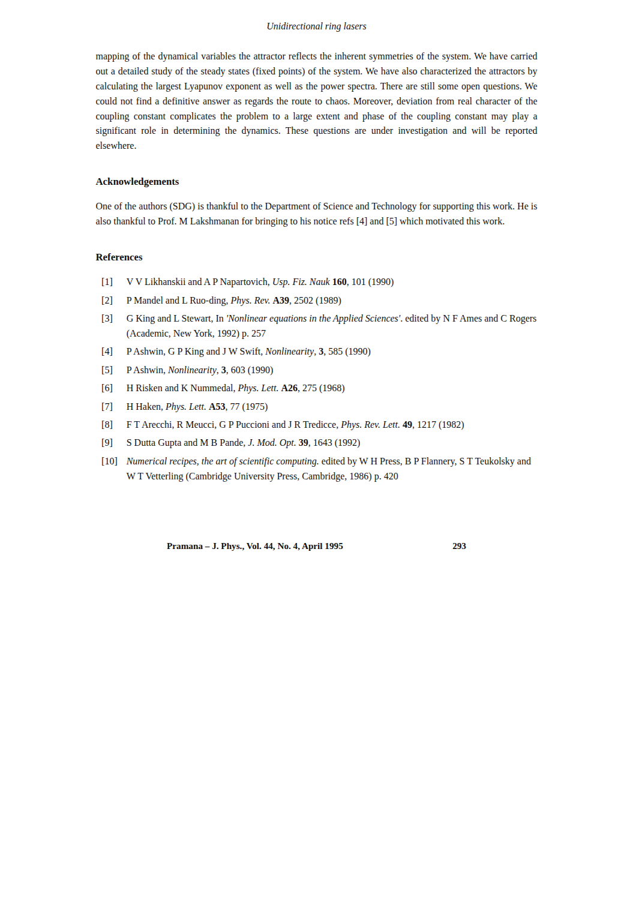Unidirectional ring lasers
mapping of the dynamical variables the attractor reflects the inherent symmetries of the system. We have carried out a detailed study of the steady states (fixed points) of the system. We have also characterized the attractors by calculating the largest Lyapunov exponent as well as the power spectra. There are still some open questions. We could not find a definitive answer as regards the route to chaos. Moreover, deviation from real character of the coupling constant complicates the problem to a large extent and phase of the coupling constant may play a significant role in determining the dynamics. These questions are under investigation and will be reported elsewhere.
Acknowledgements
One of the authors (SDG) is thankful to the Department of Science and Technology for supporting this work. He is also thankful to Prof. M Lakshmanan for bringing to his notice refs [4] and [5] which motivated this work.
References
V V Likhanskii and A P Napartovich, Usp. Fiz. Nauk 160, 101 (1990)
P Mandel and L Ruo-ding, Phys. Rev. A39, 2502 (1989)
G King and L Stewart, In 'Nonlinear equations in the Applied Sciences'. edited by N F Ames and C Rogers (Academic, New York, 1992) p. 257
P Ashwin, G P King and J W Swift, Nonlinearity, 3, 585 (1990)
P Ashwin, Nonlinearity, 3, 603 (1990)
H Risken and K Nummedal, Phys. Lett. A26, 275 (1968)
H Haken, Phys. Lett. A53, 77 (1975)
F T Arecchi, R Meucci, G P Puccioni and J R Tredicce, Phys. Rev. Lett. 49, 1217 (1982)
S Dutta Gupta and M B Pande, J. Mod. Opt. 39, 1643 (1992)
Numerical recipes, the art of scientific computing. edited by W H Press, B P Flannery, S T Teukolsky and W T Vetterling (Cambridge University Press, Cambridge, 1986) p. 420
Pramana – J. Phys., Vol. 44, No. 4, April 1995 293